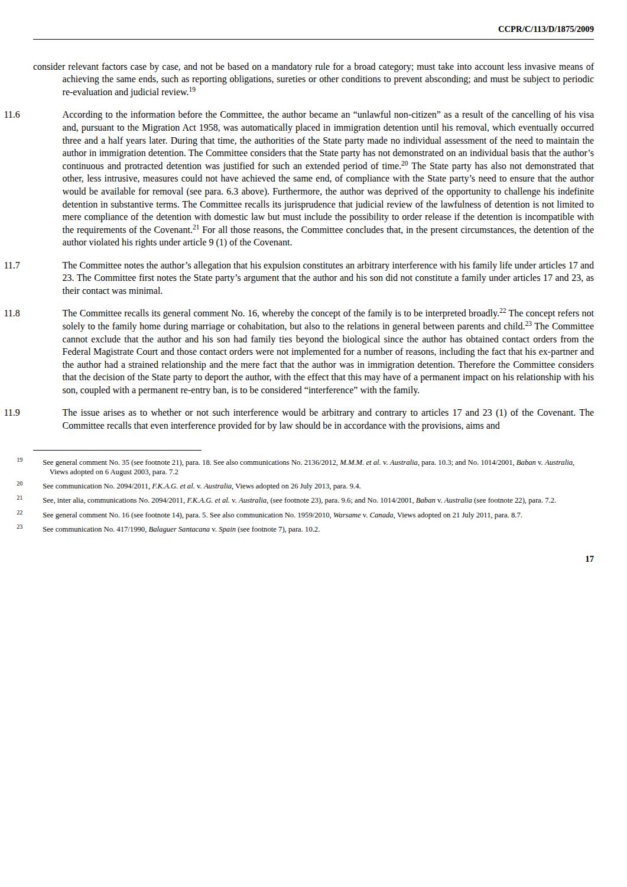CCPR/C/113/D/1875/2009
consider relevant factors case by case, and not be based on a mandatory rule for a broad category; must take into account less invasive means of achieving the same ends, such as reporting obligations, sureties or other conditions to prevent absconding; and must be subject to periodic re-evaluation and judicial review.19
11.6 According to the information before the Committee, the author became an “unlawful non-citizen” as a result of the cancelling of his visa and, pursuant to the Migration Act 1958, was automatically placed in immigration detention until his removal, which eventually occurred three and a half years later. During that time, the authorities of the State party made no individual assessment of the need to maintain the author in immigration detention. The Committee considers that the State party has not demonstrated on an individual basis that the author’s continuous and protracted detention was justified for such an extended period of time.20 The State party has also not demonstrated that other, less intrusive, measures could not have achieved the same end, of compliance with the State party’s need to ensure that the author would be available for removal (see para. 6.3 above). Furthermore, the author was deprived of the opportunity to challenge his indefinite detention in substantive terms. The Committee recalls its jurisprudence that judicial review of the lawfulness of detention is not limited to mere compliance of the detention with domestic law but must include the possibility to order release if the detention is incompatible with the requirements of the Covenant.21 For all those reasons, the Committee concludes that, in the present circumstances, the detention of the author violated his rights under article 9 (1) of the Covenant.
11.7 The Committee notes the author’s allegation that his expulsion constitutes an arbitrary interference with his family life under articles 17 and 23. The Committee first notes the State party’s argument that the author and his son did not constitute a family under articles 17 and 23, as their contact was minimal.
11.8 The Committee recalls its general comment No. 16, whereby the concept of the family is to be interpreted broadly.22 The concept refers not solely to the family home during marriage or cohabitation, but also to the relations in general between parents and child.23 The Committee cannot exclude that the author and his son had family ties beyond the biological since the author has obtained contact orders from the Federal Magistrate Court and those contact orders were not implemented for a number of reasons, including the fact that his ex-partner and the author had a strained relationship and the mere fact that the author was in immigration detention. Therefore the Committee considers that the decision of the State party to deport the author, with the effect that this may have of a permanent impact on his relationship with his son, coupled with a permanent re-entry ban, is to be considered “interference” with the family.
11.9 The issue arises as to whether or not such interference would be arbitrary and contrary to articles 17 and 23 (1) of the Covenant. The Committee recalls that even interference provided for by law should be in accordance with the provisions, aims and
19 See general comment No. 35 (see footnote 21), para. 18. See also communications No. 2136/2012, M.M.M. et al. v. Australia, para. 10.3; and No. 1014/2001, Baban v. Australia, Views adopted on 6 August 2003, para. 7.2
20 See communication No. 2094/2011, F.K.A.G. et al. v. Australia, Views adopted on 26 July 2013, para. 9.4.
21 See, inter alia, communications No. 2094/2011, F.K.A.G. et al. v. Australia, (see footnote 23), para. 9.6; and No. 1014/2001, Baban v. Australia (see footnote 22), para. 7.2.
22 See general comment No. 16 (see footnote 14), para. 5. See also communication No. 1959/2010, Warsame v. Canada, Views adopted on 21 July 2011, para. 8.7.
23 See communication No. 417/1990, Balaguer Santacana v. Spain (see footnote 7), para. 10.2.
17